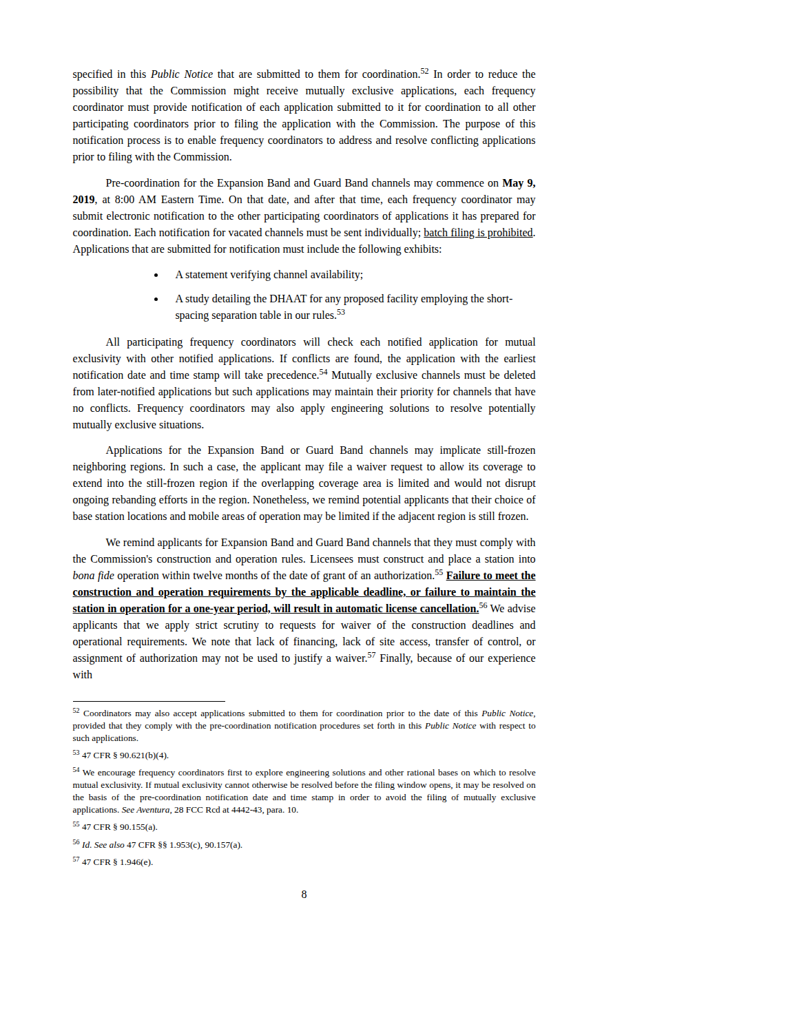specified in this Public Notice that are submitted to them for coordination.52 In order to reduce the possibility that the Commission might receive mutually exclusive applications, each frequency coordinator must provide notification of each application submitted to it for coordination to all other participating coordinators prior to filing the application with the Commission. The purpose of this notification process is to enable frequency coordinators to address and resolve conflicting applications prior to filing with the Commission.
Pre-coordination for the Expansion Band and Guard Band channels may commence on May 9, 2019, at 8:00 AM Eastern Time. On that date, and after that time, each frequency coordinator may submit electronic notification to the other participating coordinators of applications it has prepared for coordination. Each notification for vacated channels must be sent individually; batch filing is prohibited. Applications that are submitted for notification must include the following exhibits:
A statement verifying channel availability;
A study detailing the DHAAT for any proposed facility employing the short-spacing separation table in our rules.53
All participating frequency coordinators will check each notified application for mutual exclusivity with other notified applications. If conflicts are found, the application with the earliest notification date and time stamp will take precedence.54 Mutually exclusive channels must be deleted from later-notified applications but such applications may maintain their priority for channels that have no conflicts. Frequency coordinators may also apply engineering solutions to resolve potentially mutually exclusive situations.
Applications for the Expansion Band or Guard Band channels may implicate still-frozen neighboring regions. In such a case, the applicant may file a waiver request to allow its coverage to extend into the still-frozen region if the overlapping coverage area is limited and would not disrupt ongoing rebanding efforts in the region. Nonetheless, we remind potential applicants that their choice of base station locations and mobile areas of operation may be limited if the adjacent region is still frozen.
We remind applicants for Expansion Band and Guard Band channels that they must comply with the Commission's construction and operation rules. Licensees must construct and place a station into bona fide operation within twelve months of the date of grant of an authorization.55 Failure to meet the construction and operation requirements by the applicable deadline, or failure to maintain the station in operation for a one-year period, will result in automatic license cancellation.56 We advise applicants that we apply strict scrutiny to requests for waiver of the construction deadlines and operational requirements. We note that lack of financing, lack of site access, transfer of control, or assignment of authorization may not be used to justify a waiver.57 Finally, because of our experience with
52 Coordinators may also accept applications submitted to them for coordination prior to the date of this Public Notice, provided that they comply with the pre-coordination notification procedures set forth in this Public Notice with respect to such applications.
53 47 CFR § 90.621(b)(4).
54 We encourage frequency coordinators first to explore engineering solutions and other rational bases on which to resolve mutual exclusivity. If mutual exclusivity cannot otherwise be resolved before the filing window opens, it may be resolved on the basis of the pre-coordination notification date and time stamp in order to avoid the filing of mutually exclusive applications. See Aventura, 28 FCC Rcd at 4442-43, para. 10.
55 47 CFR § 90.155(a).
56 Id. See also 47 CFR §§ 1.953(c), 90.157(a).
57 47 CFR § 1.946(e).
8